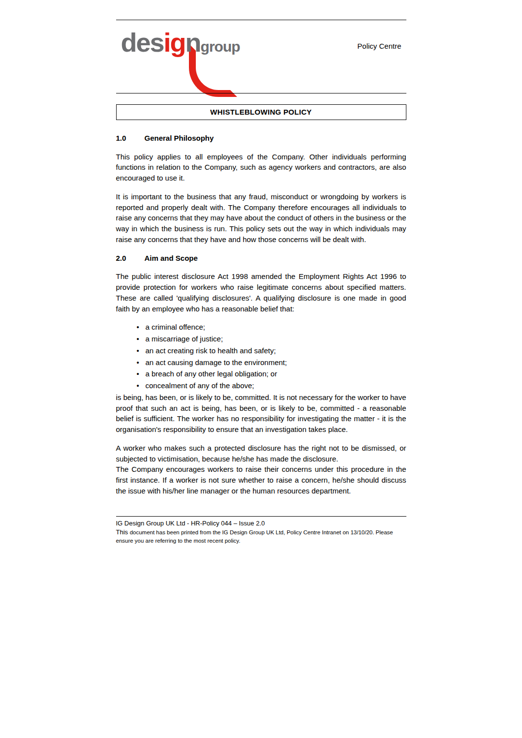designgroup
Policy Centre
WHISTLEBLOWING POLICY
1.0 General Philosophy
This policy applies to all employees of the Company. Other individuals performing functions in relation to the Company, such as agency workers and contractors, are also encouraged to use it.
It is important to the business that any fraud, misconduct or wrongdoing by workers is reported and properly dealt with. The Company therefore encourages all individuals to raise any concerns that they may have about the conduct of others in the business or the way in which the business is run. This policy sets out the way in which individuals may raise any concerns that they have and how those concerns will be dealt with.
2.0 Aim and Scope
The public interest disclosure Act 1998 amended the Employment Rights Act 1996 to provide protection for workers who raise legitimate concerns about specified matters. These are called 'qualifying disclosures'. A qualifying disclosure is one made in good faith by an employee who has a reasonable belief that:
a criminal offence;
a miscarriage of justice;
an act creating risk to health and safety;
an act causing damage to the environment;
a breach of any other legal obligation; or
concealment of any of the above;
is being, has been, or is likely to be, committed. It is not necessary for the worker to have proof that such an act is being, has been, or is likely to be, committed - a reasonable belief is sufficient. The worker has no responsibility for investigating the matter - it is the organisation's responsibility to ensure that an investigation takes place.
A worker who makes such a protected disclosure has the right not to be dismissed, or subjected to victimisation, because he/she has made the disclosure.
The Company encourages workers to raise their concerns under this procedure in the first instance. If a worker is not sure whether to raise a concern, he/she should discuss the issue with his/her line manager or the human resources department.
IG Design Group UK Ltd - HR-Policy 044 – Issue 2.0
This document has been printed from the IG Design Group UK Ltd, Policy Centre Intranet on 13/10/20. Please ensure you are referring to the most recent policy.